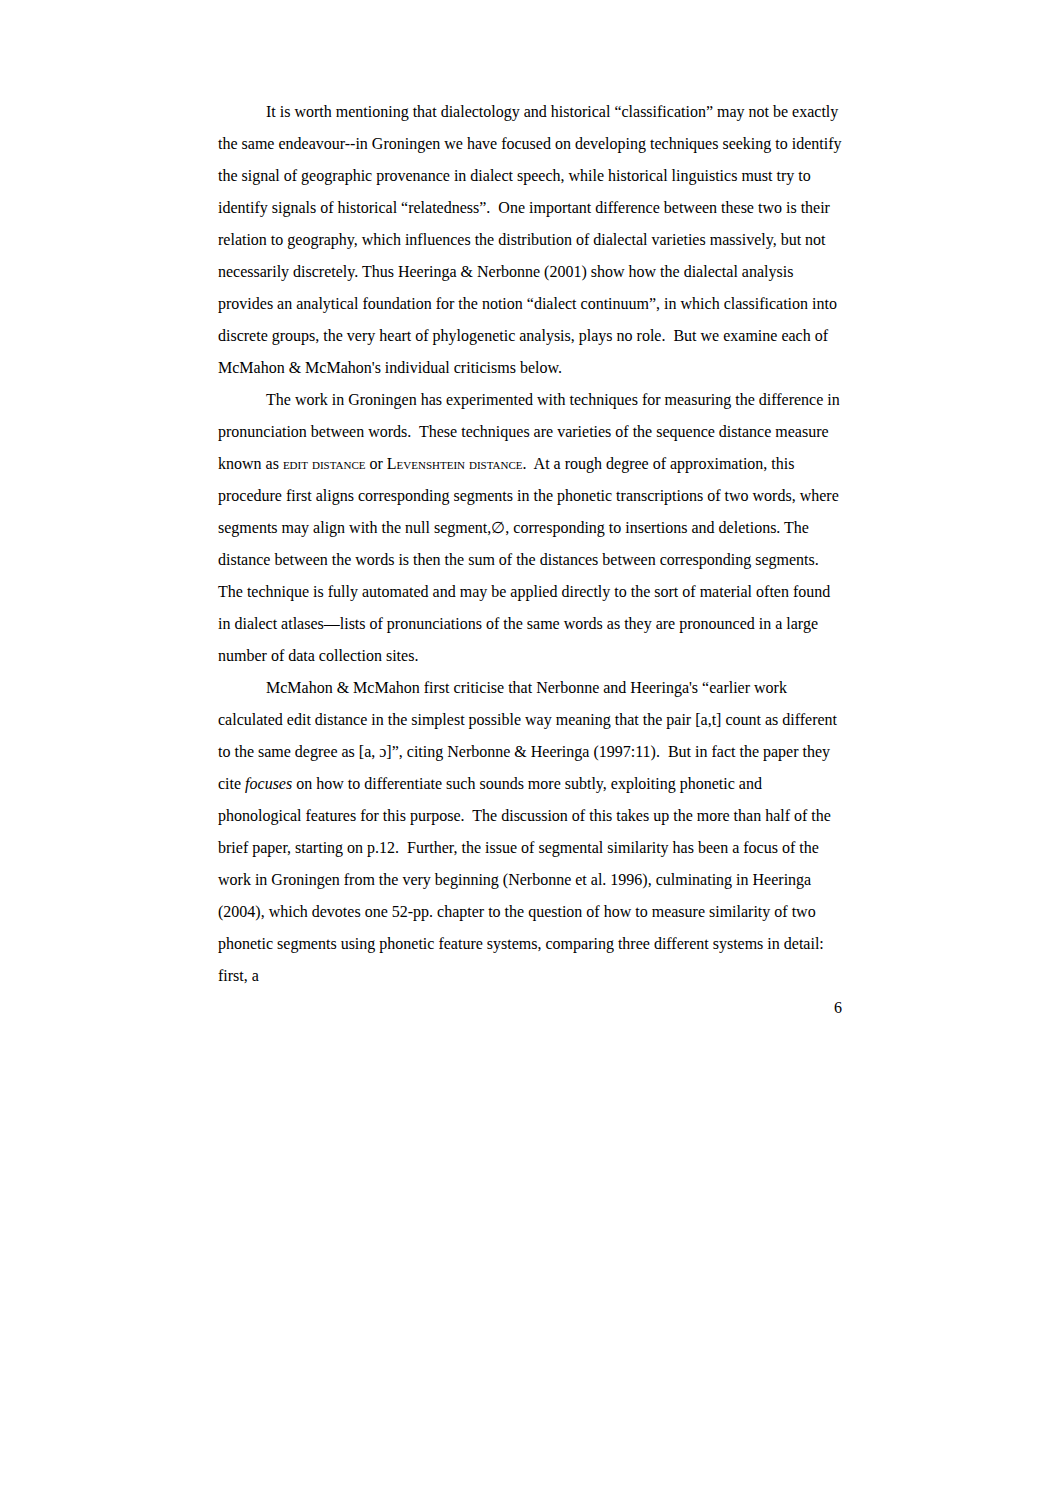It is worth mentioning that dialectology and historical “classification” may not be exactly the same endeavour--in Groningen we have focused on developing techniques seeking to identify the signal of geographic provenance in dialect speech, while historical linguistics must try to identify signals of historical “relatedness”. One important difference between these two is their relation to geography, which influences the distribution of dialectal varieties massively, but not necessarily discretely. Thus Heeringa & Nerbonne (2001) show how the dialectal analysis provides an analytical foundation for the notion “dialect continuum”, in which classification into discrete groups, the very heart of phylogenetic analysis, plays no role. But we examine each of McMahon & McMahon's individual criticisms below.
The work in Groningen has experimented with techniques for measuring the difference in pronunciation between words. These techniques are varieties of the sequence distance measure known as edit distance or Levenshtein distance. At a rough degree of approximation, this procedure first aligns corresponding segments in the phonetic transcriptions of two words, where segments may align with the null segment,∅, corresponding to insertions and deletions. The distance between the words is then the sum of the distances between corresponding segments. The technique is fully automated and may be applied directly to the sort of material often found in dialect atlases—lists of pronunciations of the same words as they are pronounced in a large number of data collection sites.
McMahon & McMahon first criticise that Nerbonne and Heeringa's “earlier work calculated edit distance in the simplest possible way meaning that the pair [a,t] count as different to the same degree as [a, ɔ]”, citing Nerbonne & Heeringa (1997:11). But in fact the paper they cite focuses on how to differentiate such sounds more subtly, exploiting phonetic and phonological features for this purpose. The discussion of this takes up the more than half of the brief paper, starting on p.12. Further, the issue of segmental similarity has been a focus of the work in Groningen from the very beginning (Nerbonne et al. 1996), culminating in Heeringa (2004), which devotes one 52-pp. chapter to the question of how to measure similarity of two phonetic segments using phonetic feature systems, comparing three different systems in detail: first, a
6